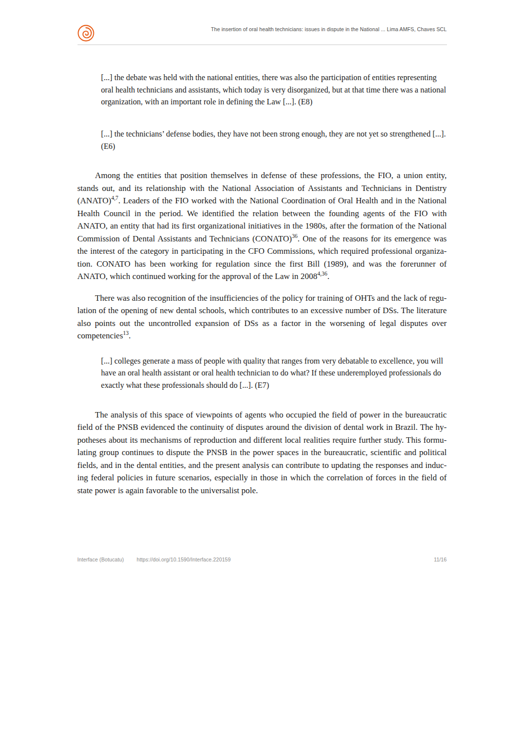The insertion of oral health technicians: issues in dispute in the National ... Lima AMFS, Chaves SCL
[...] the debate was held with the national entities, there was also the participation of entities representing oral health technicians and assistants, which today is very disorganized, but at that time there was a national organization, with an important role in defining the Law [...]. (E8)
[...] the technicians’ defense bodies, they have not been strong enough, they are not yet so strengthened [...]. (E6)
Among the entities that position themselves in defense of these professions, the FIO, a union entity, stands out, and its relationship with the National Association of Assistants and Technicians in Dentistry (ANATO)4,7. Leaders of the FIO worked with the National Coordination of Oral Health and in the National Health Council in the period. We identified the relation between the founding agents of the FIO with ANATO, an entity that had its first organizational initiatives in the 1980s, after the formation of the National Commission of Dental Assistants and Technicians (CONATO)36. One of the reasons for its emergence was the interest of the category in participating in the CFO Commissions, which required professional organization. CONATO has been working for regulation since the first Bill (1989), and was the forerunner of ANATO, which continued working for the approval of the Law in 20084,36.
There was also recognition of the insufficiencies of the policy for training of OHTs and the lack of regulation of the opening of new dental schools, which contributes to an excessive number of DSs. The literature also points out the uncontrolled expansion of DSs as a factor in the worsening of legal disputes over competencies13.
[...] colleges generate a mass of people with quality that ranges from very debatable to excellence, you will have an oral health assistant or oral health technician to do what? If these underemployed professionals do exactly what these professionals should do [...]. (E7)
The analysis of this space of viewpoints of agents who occupied the field of power in the bureaucratic field of the PNSB evidenced the continuity of disputes around the division of dental work in Brazil. The hypotheses about its mechanisms of reproduction and different local realities require further study. This formulating group continues to dispute the PNSB in the power spaces in the bureaucratic, scientific and political fields, and in the dental entities, and the present analysis can contribute to updating the responses and inducing federal policies in future scenarios, especially in those in which the correlation of forces in the field of state power is again favorable to the universalist pole.
Interface (Botucatu) https://doi.org/10.1590/Interface.220159
11/16